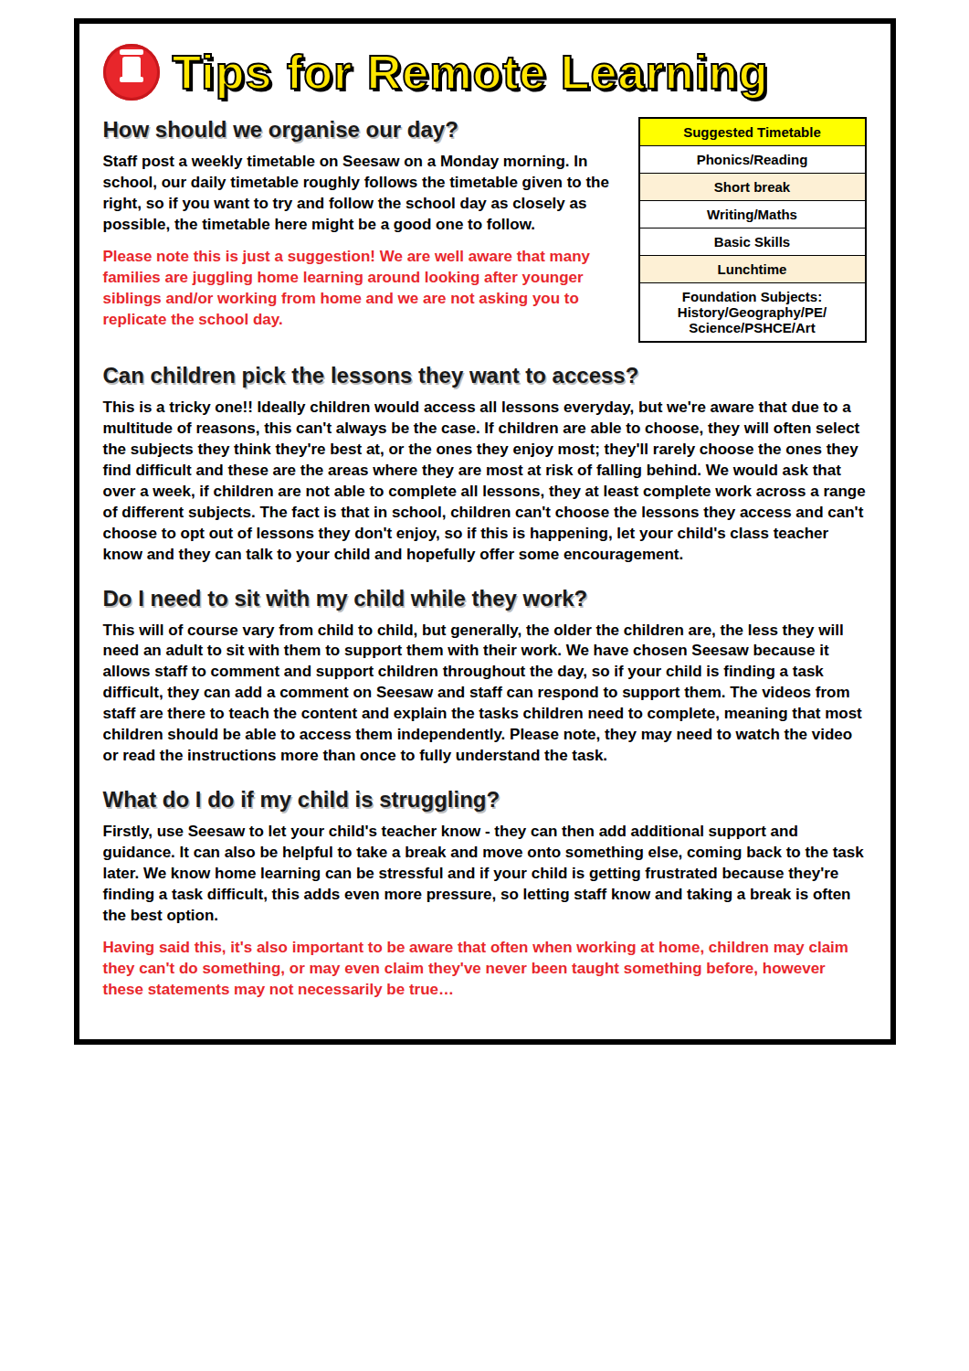Tips for Remote Learning
How should we organise our day?
Staff post a weekly timetable on Seesaw on a Monday morning. In school, our daily timetable roughly follows the timetable given to the right, so if you want to try and follow the school day as closely as possible, the timetable here might be a good one to follow.
Please note this is just a suggestion! We are well aware that many families are juggling home learning around looking after younger siblings and/or working from home and we are not asking you to replicate the school day.
| Suggested Timetable |
| --- |
| Phonics/Reading |
| Short break |
| Writing/Maths |
| Basic Skills |
| Lunchtime |
| Foundation Subjects: History/Geography/PE/ Science/PSHCE/Art |
Can children pick the lessons they want to access?
This is a tricky one!! Ideally children would access all lessons everyday, but we're aware that due to a multitude of reasons, this can't always be the case. If children are able to choose, they will often select the subjects they think they're best at, or the ones they enjoy most; they'll rarely choose the ones they find difficult and these are the areas where they are most at risk of falling behind. We would ask that over a week, if children are not able to complete all lessons, they at least complete work across a range of different subjects. The fact is that in school, children can't choose the lessons they access and can't choose to opt out of lessons they don't enjoy, so if this is happening, let your child's class teacher know and they can talk to your child and hopefully offer some encouragement.
Do I need to sit with my child while they work?
This will of course vary from child to child, but generally, the older the children are, the less they will need an adult to sit with them to support them with their work. We have chosen Seesaw because it allows staff to comment and support children throughout the day, so if your child is finding a task difficult, they can add a comment on Seesaw and staff can respond to support them. The videos from staff are there to teach the content and explain the tasks children need to complete, meaning that most children should be able to access them independently. Please note, they may need to watch the video or read the instructions more than once to fully understand the task.
What do I do if my child is struggling?
Firstly, use Seesaw to let your child's teacher know - they can then add additional support and guidance. It can also be helpful to take a break and move onto something else, coming back to the task later. We know home learning can be stressful and if your child is getting frustrated because they're finding a task difficult, this adds even more pressure, so letting staff know and taking a break is often the best option.
Having said this, it's also important to be aware that often when working at home, children may claim they can't do something, or may even claim they've never been taught something before, however these statements may not necessarily be true…